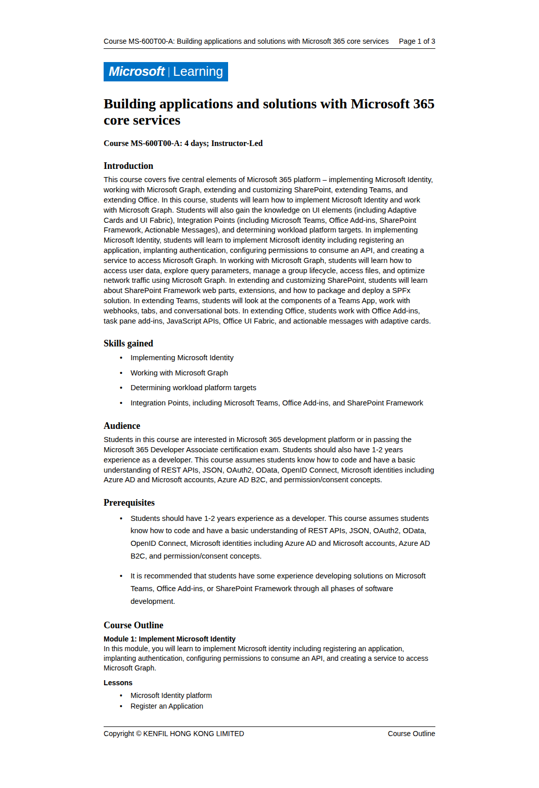Course MS-600T00-A: Building applications and solutions with Microsoft 365 core services
Page 1 of 3
Microsoft Learning
Building applications and solutions with Microsoft 365 core services
Course MS-600T00-A: 4 days; Instructor-Led
Introduction
This course covers five central elements of Microsoft 365 platform – implementing Microsoft Identity, working with Microsoft Graph, extending and customizing SharePoint, extending Teams, and extending Office. In this course, students will learn how to implement Microsoft Identity and work with Microsoft Graph. Students will also gain the knowledge on UI elements (including Adaptive Cards and UI Fabric), Integration Points (including Microsoft Teams, Office Add-ins, SharePoint Framework, Actionable Messages), and determining workload platform targets. In implementing Microsoft Identity, students will learn to implement Microsoft identity including registering an application, implanting authentication, configuring permissions to consume an API, and creating a service to access Microsoft Graph. In working with Microsoft Graph, students will learn how to access user data, explore query parameters, manage a group lifecycle, access files, and optimize network traffic using Microsoft Graph. In extending and customizing SharePoint, students will learn about SharePoint Framework web parts, extensions, and how to package and deploy a SPFx solution. In extending Teams, students will look at the components of a Teams App, work with webhooks, tabs, and conversational bots. In extending Office, students work with Office Add-ins, task pane add-ins, JavaScript APIs, Office UI Fabric, and actionable messages with adaptive cards.
Skills gained
Implementing Microsoft Identity
Working with Microsoft Graph
Determining workload platform targets
Integration Points, including Microsoft Teams, Office Add-ins, and SharePoint Framework
Audience
Students in this course are interested in Microsoft 365 development platform or in passing the Microsoft 365 Developer Associate certification exam. Students should also have 1-2 years experience as a developer. This course assumes students know how to code and have a basic understanding of REST APIs, JSON, OAuth2, OData, OpenID Connect, Microsoft identities including Azure AD and Microsoft accounts, Azure AD B2C, and permission/consent concepts.
Prerequisites
Students should have 1-2 years experience as a developer. This course assumes students know how to code and have a basic understanding of REST APIs, JSON, OAuth2, OData, OpenID Connect, Microsoft identities including Azure AD and Microsoft accounts, Azure AD B2C, and permission/consent concepts.
It is recommended that students have some experience developing solutions on Microsoft Teams, Office Add-ins, or SharePoint Framework through all phases of software development.
Course Outline
Module 1: Implement Microsoft Identity
In this module, you will learn to implement Microsoft identity including registering an application, implanting authentication, configuring permissions to consume an API, and creating a service to access Microsoft Graph.
Lessons
Microsoft Identity platform
Register an Application
Copyright © KENFIL HONG KONG LIMITED
Course Outline